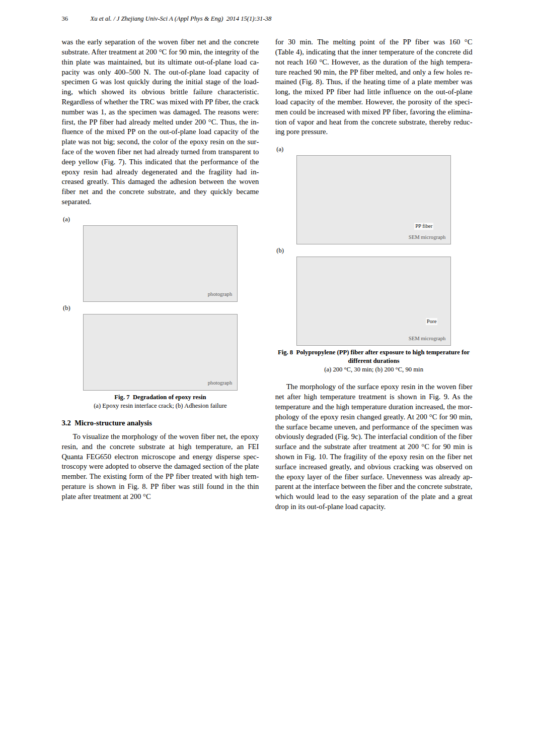36 Xu et al. / J Zhejiang Univ-Sci A (Appl Phys & Eng) 2014 15(1):31-38
was the early separation of the woven fiber net and the concrete substrate. After treatment at 200 °C for 90 min, the integrity of the thin plate was maintained, but its ultimate out-of-plane load capacity was only 400–500 N. The out-of-plane load capacity of specimen G was lost quickly during the initial stage of the loading, which showed its obvious brittle failure characteristic. Regardless of whether the TRC was mixed with PP fiber, the crack number was 1, as the specimen was damaged. The reasons were: first, the PP fiber had already melted under 200 °C. Thus, the influence of the mixed PP on the out-of-plane load capacity of the plate was not big; second, the color of the epoxy resin on the surface of the woven fiber net had already turned from transparent to deep yellow (Fig. 7). This indicated that the performance of the epoxy resin had already degenerated and the fragility had increased greatly. This damaged the adhesion between the woven fiber net and the concrete substrate, and they quickly became separated.
(a)
photograph
(b)
photograph
Fig. 7 Degradation of epoxy resin (a) Epoxy resin interface crack; (b) Adhesion failure
3.2 Micro-structure analysis
To visualize the morphology of the woven fiber net, the epoxy resin, and the concrete substrate at high temperature, an FEI Quanta FEG650 electron microscope and energy disperse spectroscopy were adopted to observe the damaged section of the plate member. The existing form of the PP fiber treated with high temperature is shown in Fig. 8. PP fiber was still found in the thin plate after treatment at 200 °C
for 30 min. The melting point of the PP fiber was 160 °C (Table 4), indicating that the inner temperature of the concrete did not reach 160 °C. However, as the duration of the high temperature reached 90 min, the PP fiber melted, and only a few holes remained (Fig. 8). Thus, if the heating time of a plate member was long, the mixed PP fiber had little influence on the out-of-plane load capacity of the member. However, the porosity of the specimen could be increased with mixed PP fiber, favoring the elimination of vapor and heat from the concrete substrate, thereby reducing pore pressure.
(a)
PP fiber SEM micrograph
(b)
Pore SEM micrograph
Fig. 8 Polypropylene (PP) fiber after exposure to high temperature for different durations (a) 200 °C, 30 min; (b) 200 °C, 90 min
The morphology of the surface epoxy resin in the woven fiber net after high temperature treatment is shown in Fig. 9. As the temperature and the high temperature duration increased, the morphology of the epoxy resin changed greatly. At 200 °C for 90 min, the surface became uneven, and performance of the specimen was obviously degraded (Fig. 9c). The interfacial condition of the fiber surface and the substrate after treatment at 200 °C for 90 min is shown in Fig. 10. The fragility of the epoxy resin on the fiber net surface increased greatly, and obvious cracking was observed on the epoxy layer of the fiber surface. Unevenness was already apparent at the interface between the fiber and the concrete substrate, which would lead to the easy separation of the plate and a great drop in its out-of-plane load capacity.